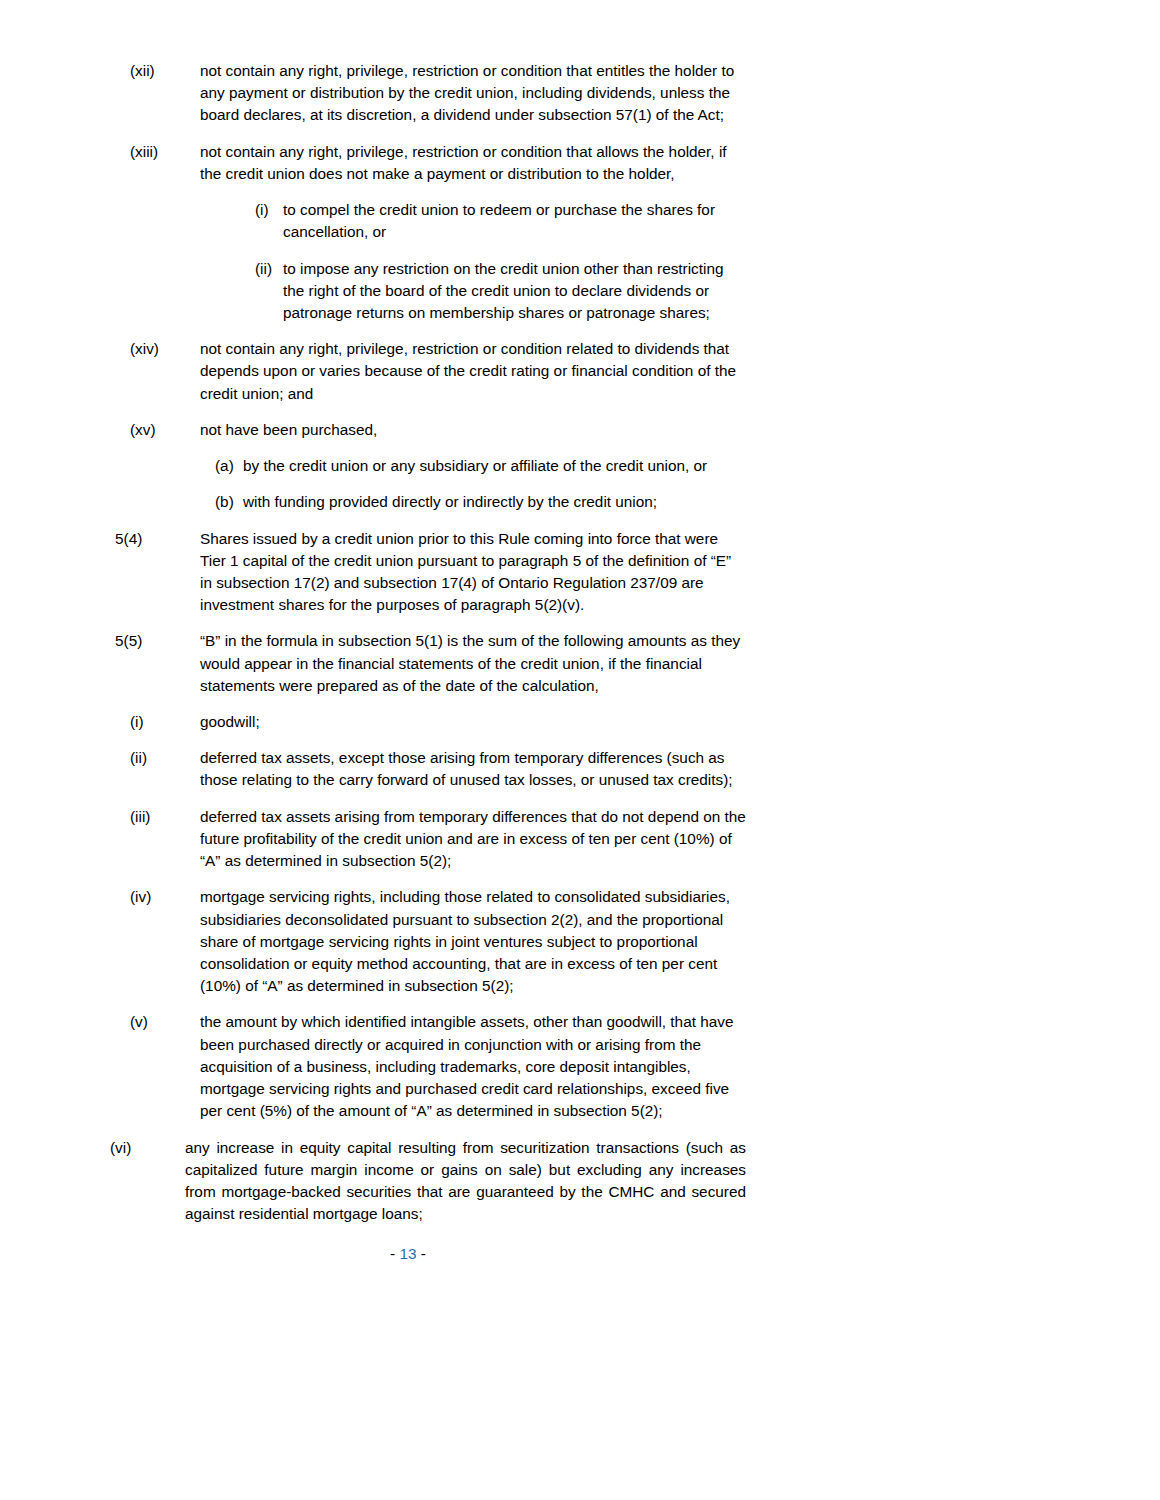(xii)
not contain any right, privilege, restriction or condition that entitles the holder to any payment or distribution by the credit union, including dividends, unless the board declares, at its discretion, a dividend under subsection 57(1) of the Act;
(xiii)
not contain any right, privilege, restriction or condition that allows the holder, if the credit union does not make a payment or distribution to the holder,
(i)
to compel the credit union to redeem or purchase the shares for cancellation, or
(ii)
to impose any restriction on the credit union other than restricting the right of the board of the credit union to declare dividends or patronage returns on membership shares or patronage shares;
(xiv)
not contain any right, privilege, restriction or condition related to dividends that depends upon or varies because of the credit rating or financial condition of the credit union; and
(xv)
not have been purchased,
(a)
by the credit union or any subsidiary or affiliate of the credit union, or
(b)
with funding provided directly or indirectly by the credit union;
5(4)
Shares issued by a credit union prior to this Rule coming into force that were Tier 1 capital of the credit union pursuant to paragraph 5 of the definition of “E” in subsection 17(2) and subsection 17(4) of Ontario Regulation 237/09 are investment shares for the purposes of paragraph 5(2)(v).
5(5)
“B” in the formula in subsection 5(1) is the sum of the following amounts as they would appear in the financial statements of the credit union, if the financial statements were prepared as of the date of the calculation,
(i)
goodwill;
(ii)
deferred tax assets, except those arising from temporary differences (such as those relating to the carry forward of unused tax losses, or unused tax credits);
(iii)
deferred tax assets arising from temporary differences that do not depend on the future profitability of the credit union and are in excess of ten per cent (10%) of “A” as determined in subsection 5(2);
(iv)
mortgage servicing rights, including those related to consolidated subsidiaries, subsidiaries deconsolidated pursuant to subsection 2(2), and the proportional share of mortgage servicing rights in joint ventures subject to proportional consolidation or equity method accounting, that are in excess of ten per cent (10%) of “A” as determined in subsection 5(2);
(v)
the amount by which identified intangible assets, other than goodwill, that have been purchased directly or acquired in conjunction with or arising from the acquisition of a business, including trademarks, core deposit intangibles, mortgage servicing rights and purchased credit card relationships, exceed five per cent (5%) of the amount of “A” as determined in subsection 5(2);
(vi)
any increase in equity capital resulting from securitization transactions (such as capitalized future margin income or gains on sale) but excluding any increases from mortgage-backed securities that are guaranteed by the CMHC and secured against residential mortgage loans;
- 13 -